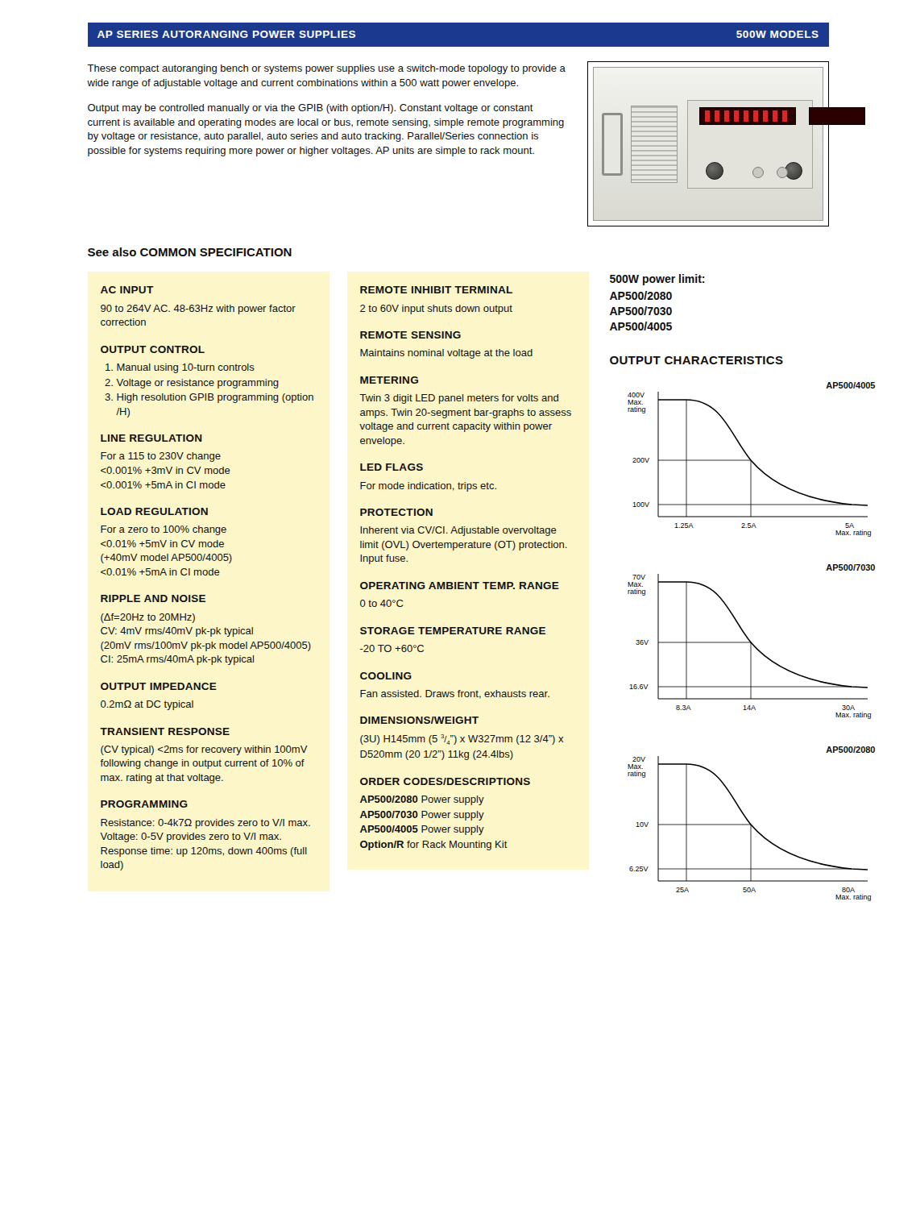AP Series Autoranging Power Supplies
500W Models
These compact autoranging bench or systems power supplies use a switch-mode topology to provide a wide range of adjustable voltage and current combinations within a 500 watt power envelope.
Output may be controlled manually or via the GPIB (with option/H). Constant voltage or constant current is available and operating modes are local or bus, remote sensing, simple remote programming by voltage or resistance, auto parallel, auto series and auto tracking. Parallel/Series connection is possible for systems requiring more power or higher voltages. AP units are simple to rack mount.
See also COMMON SPECIFICATION
AC Input
90 to 264V AC. 48-63Hz with power factor correction
Output Control
Manual using 10-turn controls
Voltage or resistance programming
High resolution GPIB programming (option /H)
Line Regulation
For a 115 to 230V change
<0.001% +3mV in CV mode
<0.001% +5mA in CI mode
Load Regulation
For a zero to 100% change
<0.01% +5mV in CV mode
(+40mV model AP500/4005)
<0.01% +5mA in CI mode
Ripple and Noise
(Δf=20Hz to 20MHz)
CV: 4mV rms/40mV pk-pk typical
(20mV rms/100mV pk-pk model AP500/4005)
CI: 25mA rms/40mA pk-pk typical
Output Impedance
0.2mΩ at DC typical
Transient Response
(CV typical) <2ms for recovery within 100mV following change in output current of 10% of max. rating at that voltage.
Programming
Resistance: 0-4k7Ω provides zero to V/I max.
Voltage: 0-5V provides zero to V/I max. Response time: up 120ms, down 400ms (full load)
Remote Inhibit Terminal
2 to 60V input shuts down output
Remote Sensing
Maintains nominal voltage at the load
Metering
Twin 3 digit LED panel meters for volts and amps. Twin 20-segment bar-graphs to assess voltage and current capacity within power envelope.
LED Flags
For mode indication, trips etc.
Protection
Inherent via CV/CI. Adjustable overvoltage limit (OVL) Overtemperature (OT) protection. Input fuse.
Operating Ambient Temp. Range
0 to 40°C
Storage Temperature Range
-20 TO +60°C
Cooling
Fan assisted. Draws front, exhausts rear.
Dimensions/Weight
(3U) H145mm (5 3/4”) x W327mm (12 3/4”) x D520mm (20 1/2”) 11kg (24.4lbs)
Order Codes/Descriptions
AP500/2080 Power supply
AP500/7030 Power supply
AP500/4005 Power supply
Option/R for Rack Mounting Kit
500W power limit:
AP500/2080
AP500/7030
AP500/4005
Output Characteristics
AP500/4005
400V Max. rating 200V 100V 1.25A 2.5A 5A Max. rating
AP500/7030
70V Max. rating 36V 16.6V 8.3A 14A 30A Max. rating
AP500/2080
20V Max. rating 10V 6.25V 25A 50A 80A Max. rating